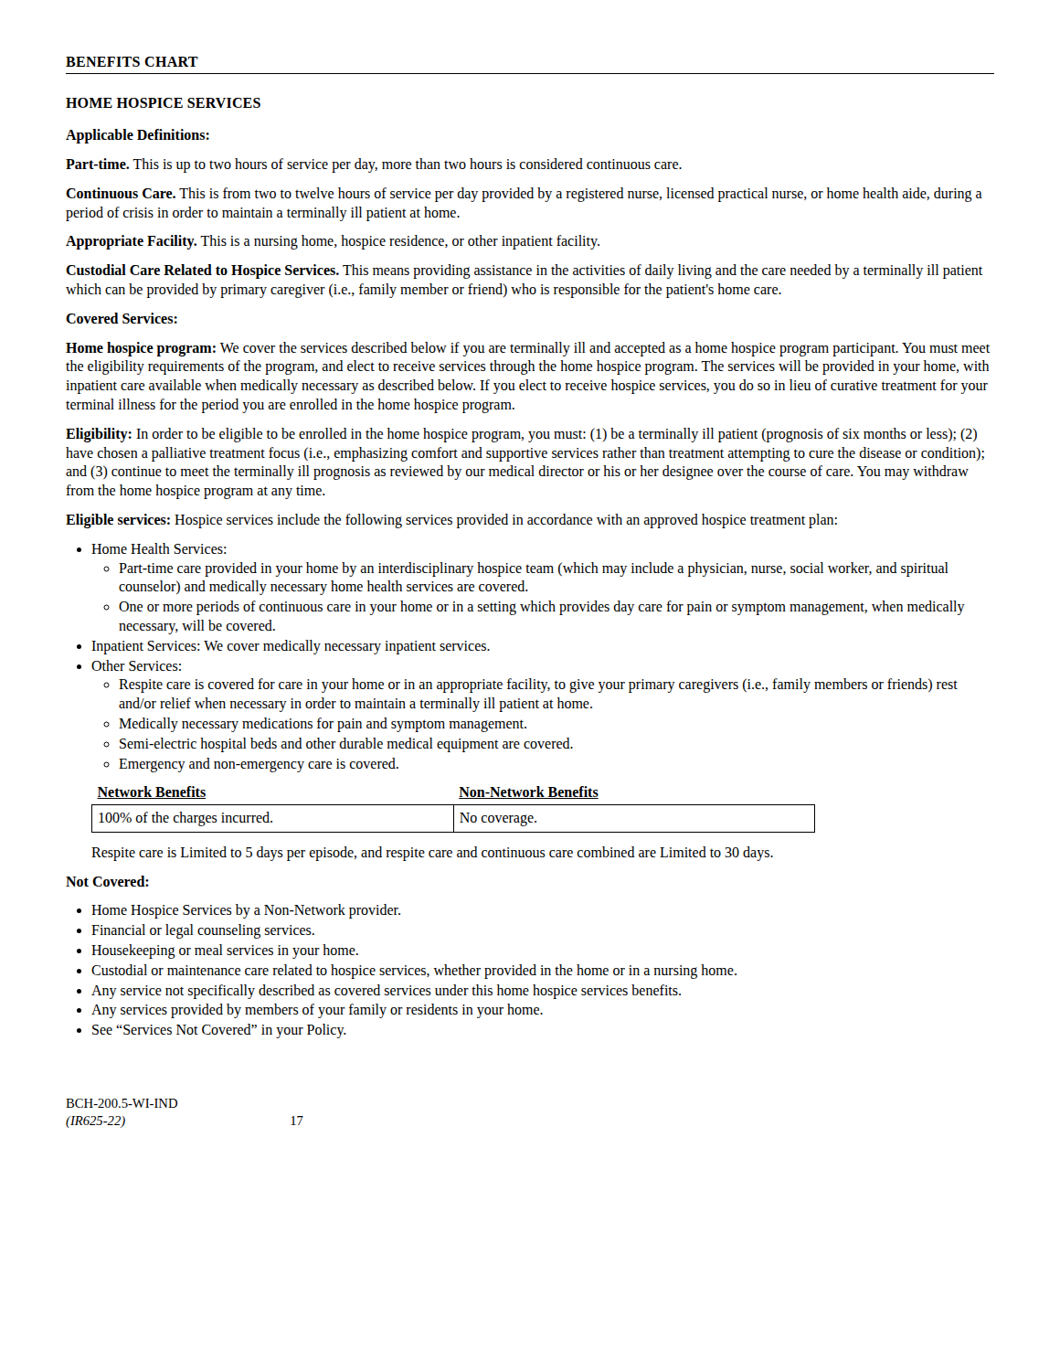BENEFITS CHART
HOME HOSPICE SERVICES
Applicable Definitions:
Part-time. This is up to two hours of service per day, more than two hours is considered continuous care.
Continuous Care. This is from two to twelve hours of service per day provided by a registered nurse, licensed practical nurse, or home health aide, during a period of crisis in order to maintain a terminally ill patient at home.
Appropriate Facility. This is a nursing home, hospice residence, or other inpatient facility.
Custodial Care Related to Hospice Services. This means providing assistance in the activities of daily living and the care needed by a terminally ill patient which can be provided by primary caregiver (i.e., family member or friend) who is responsible for the patient's home care.
Covered Services:
Home hospice program: We cover the services described below if you are terminally ill and accepted as a home hospice program participant. You must meet the eligibility requirements of the program, and elect to receive services through the home hospice program. The services will be provided in your home, with inpatient care available when medically necessary as described below. If you elect to receive hospice services, you do so in lieu of curative treatment for your terminal illness for the period you are enrolled in the home hospice program.
Eligibility: In order to be eligible to be enrolled in the home hospice program, you must: (1) be a terminally ill patient (prognosis of six months or less); (2) have chosen a palliative treatment focus (i.e., emphasizing comfort and supportive services rather than treatment attempting to cure the disease or condition); and (3) continue to meet the terminally ill prognosis as reviewed by our medical director or his or her designee over the course of care. You may withdraw from the home hospice program at any time.
Eligible services: Hospice services include the following services provided in accordance with an approved hospice treatment plan:
Home Health Services:
Part-time care provided in your home by an interdisciplinary hospice team (which may include a physician, nurse, social worker, and spiritual counselor) and medically necessary home health services are covered.
One or more periods of continuous care in your home or in a setting which provides day care for pain or symptom management, when medically necessary, will be covered.
Inpatient Services: We cover medically necessary inpatient services.
Other Services:
Respite care is covered for care in your home or in an appropriate facility, to give your primary caregivers (i.e., family members or friends) rest and/or relief when necessary in order to maintain a terminally ill patient at home.
Medically necessary medications for pain and symptom management.
Semi-electric hospital beds and other durable medical equipment are covered.
Emergency and non-emergency care is covered.
| Network Benefits | Non-Network Benefits |
| 100% of the charges incurred. | No coverage. |
Respite care is Limited to 5 days per episode, and respite care and continuous care combined are Limited to 30 days.
Not Covered:
Home Hospice Services by a Non-Network provider.
Financial or legal counseling services.
Housekeeping or meal services in your home.
Custodial or maintenance care related to hospice services, whether provided in the home or in a nursing home.
Any service not specifically described as covered services under this home hospice services benefits.
Any services provided by members of your family or residents in your home.
See “Services Not Covered” in your Policy.
BCH-200.5-WI-IND
(IR625-22)17